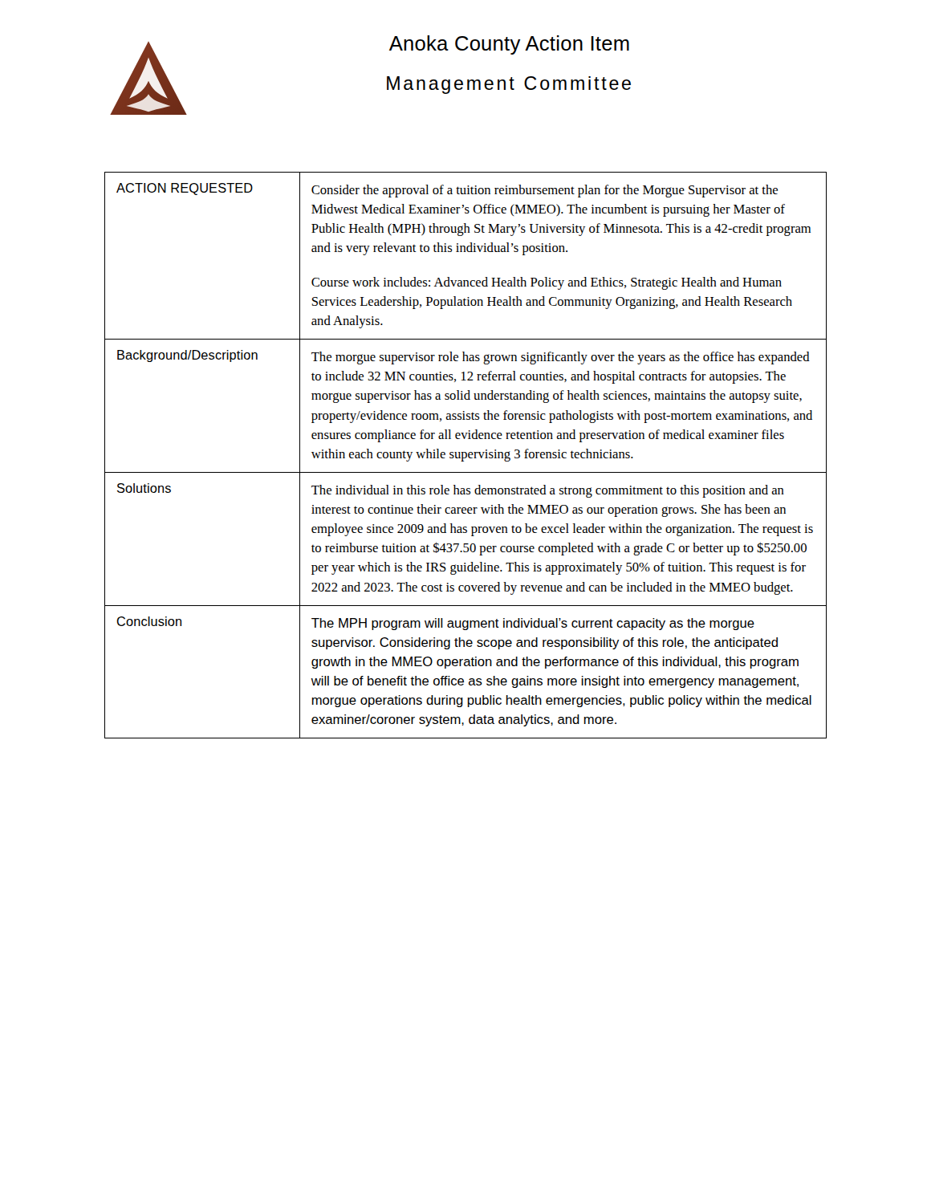Anoka County Action Item
Management Committee
| ACTION REQUESTED | Consider the approval of a tuition reimbursement plan for the Morgue Supervisor at the Midwest Medical Examiner’s Office (MMEO). The incumbent is pursuing her Master of Public Health (MPH) through St Mary’s University of Minnesota. This is a 42-credit program and is very relevant to this individual’s position. Course work includes: Advanced Health Policy and Ethics, Strategic Health and Human Services Leadership, Population Health and Community Organizing, and Health Research and Analysis. |
| Background/Description | The morgue supervisor role has grown significantly over the years as the office has expanded to include 32 MN counties, 12 referral counties, and hospital contracts for autopsies. The morgue supervisor has a solid understanding of health sciences, maintains the autopsy suite, property/evidence room, assists the forensic pathologists with post-mortem examinations, and ensures compliance for all evidence retention and preservation of medical examiner files within each county while supervising 3 forensic technicians. |
| Solutions | The individual in this role has demonstrated a strong commitment to this position and an interest to continue their career with the MMEO as our operation grows. She has been an employee since 2009 and has proven to be excel leader within the organization. The request is to reimburse tuition at $437.50 per course completed with a grade C or better up to $5250.00 per year which is the IRS guideline. This is approximately 50% of tuition. This request is for 2022 and 2023. The cost is covered by revenue and can be included in the MMEO budget. |
| Conclusion | The MPH program will augment individual’s current capacity as the morgue supervisor. Considering the scope and responsibility of this role, the anticipated growth in the MMEO operation and the performance of this individual, this program will be of benefit the office as she gains more insight into emergency management, morgue operations during public health emergencies, public policy within the medical examiner/coroner system, data analytics, and more. |